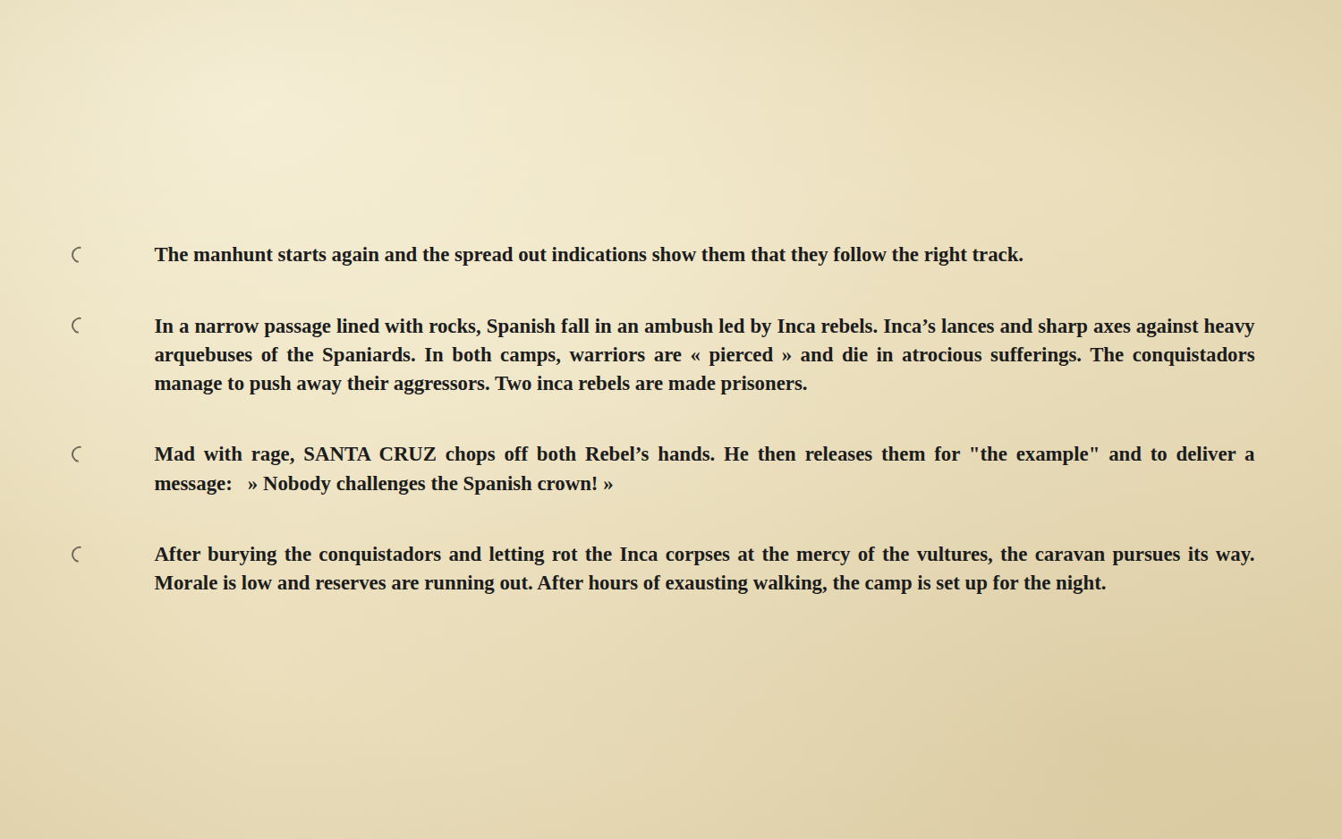The manhunt starts again and the spread out indications show them that they follow the right track.
In a narrow passage lined with rocks, Spanish fall in an ambush led by Inca rebels. Inca’s lances and sharp axes against heavy arquebuses of the Spaniards. In both camps, warriors are « pierced » and die in atrocious sufferings. The conquistadors manage to push away their aggressors. Two inca rebels are made prisoners.
Mad with rage, SANTA CRUZ chops off both Rebel’s hands. He then releases them for "the example" and to deliver a message: » Nobody challenges the Spanish crown! »
After burying the conquistadors and letting rot the Inca corpses at the mercy of the vultures, the caravan pursues its way. Morale is low and reserves are running out. After hours of exausting walking, the camp is set up for the night.